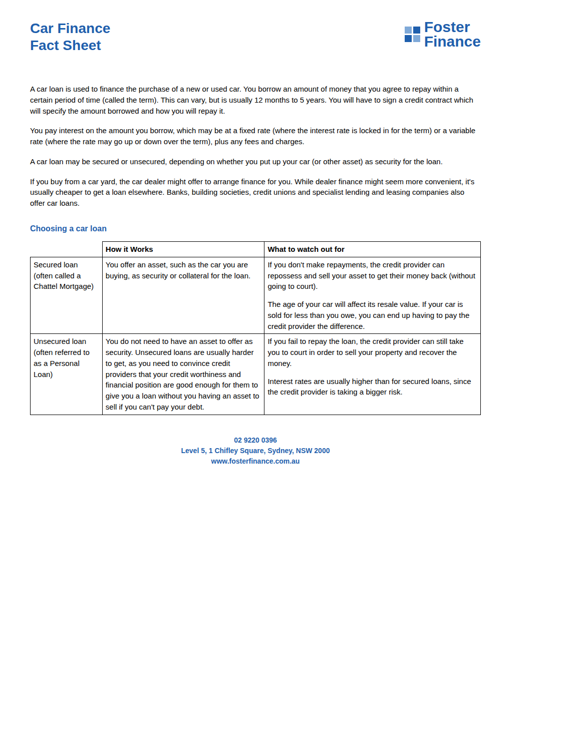Car Finance
Fact Sheet
Foster
Finance
A car loan is used to finance the purchase of a new or used car. You borrow an amount of money that you agree to repay within a certain period of time (called the term). This can vary, but is usually 12 months to 5 years. You will have to sign a credit contract which will specify the amount borrowed and how you will repay it.
You pay interest on the amount you borrow, which may be at a fixed rate (where the interest rate is locked in for the term) or a variable rate (where the rate may go up or down over the term), plus any fees and charges.
A car loan may be secured or unsecured, depending on whether you put up your car (or other asset) as security for the loan.
If you buy from a car yard, the car dealer might offer to arrange finance for you. While dealer finance might seem more convenient, it's usually cheaper to get a loan elsewhere. Banks, building societies, credit unions and specialist lending and leasing companies also offer car loans.
Choosing a car loan
| | How it Works | What to watch out for |
| --- | --- | --- |
| Secured loan (often called a Chattel Mortgage) | You offer an asset, such as the car you are buying, as security or collateral for the loan. | If you don't make repayments, the credit provider can repossess and sell your asset to get their money back (without going to court). The age of your car will affect its resale value. If your car is sold for less than you owe, you can end up having to pay the credit provider the difference. |
| Unsecured loan (often referred to as a Personal Loan) | You do not need to have an asset to offer as security. Unsecured loans are usually harder to get, as you need to convince credit providers that your credit worthiness and financial position are good enough for them to give you a loan without you having an asset to sell if you can't pay your debt. | If you fail to repay the loan, the credit provider can still take you to court in order to sell your property and recover the money. Interest rates are usually higher than for secured loans, since the credit provider is taking a bigger risk. |
02 9220 0396
Level 5, 1 Chifley Square, Sydney, NSW 2000
www.fosterfinance.com.au